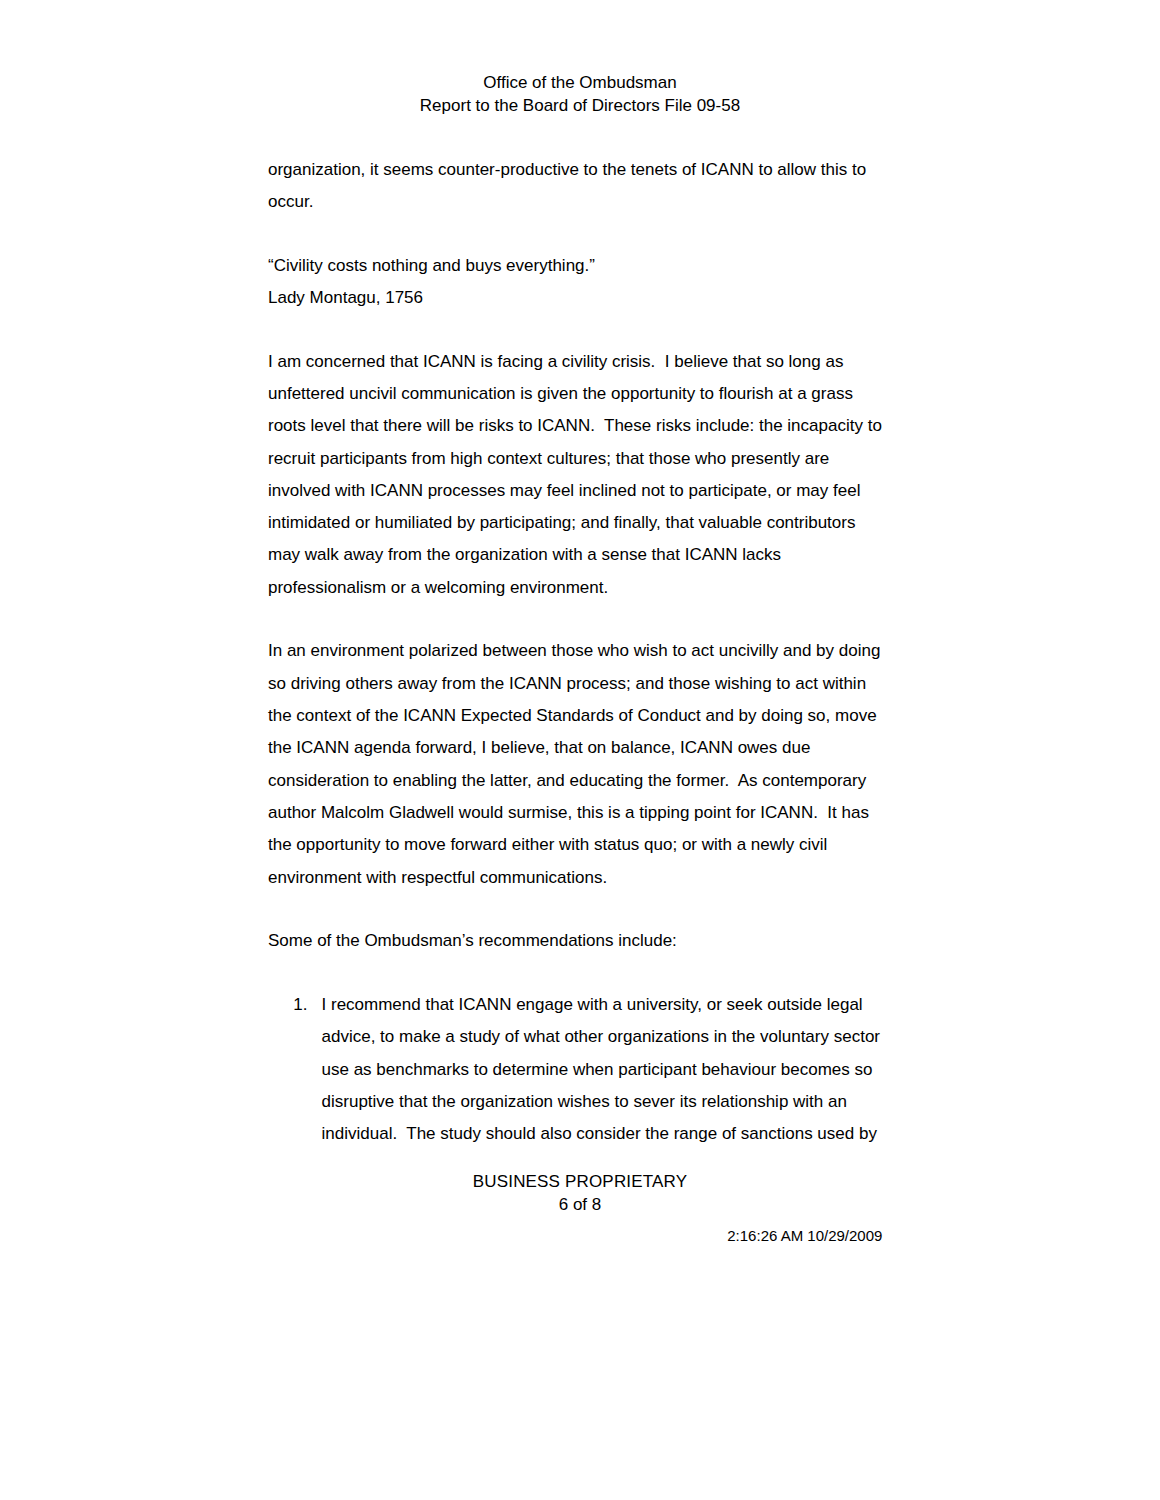Office of the Ombudsman
Report to the Board of Directors File 09-58
organization, it seems counter-productive to the tenets of ICANN to allow this to occur.
“Civility costs nothing and buys everything.”
Lady Montagu, 1756
I am concerned that ICANN is facing a civility crisis. I believe that so long as unfettered uncivil communication is given the opportunity to flourish at a grass roots level that there will be risks to ICANN. These risks include: the incapacity to recruit participants from high context cultures; that those who presently are involved with ICANN processes may feel inclined not to participate, or may feel intimidated or humiliated by participating; and finally, that valuable contributors may walk away from the organization with a sense that ICANN lacks professionalism or a welcoming environment.
In an environment polarized between those who wish to act uncivilly and by doing so driving others away from the ICANN process; and those wishing to act within the context of the ICANN Expected Standards of Conduct and by doing so, move the ICANN agenda forward, I believe, that on balance, ICANN owes due consideration to enabling the latter, and educating the former. As contemporary author Malcolm Gladwell would surmise, this is a tipping point for ICANN. It has the opportunity to move forward either with status quo; or with a newly civil environment with respectful communications.
Some of the Ombudsman’s recommendations include:
I recommend that ICANN engage with a university, or seek outside legal advice, to make a study of what other organizations in the voluntary sector use as benchmarks to determine when participant behaviour becomes so disruptive that the organization wishes to sever its relationship with an individual. The study should also consider the range of sanctions used by
BUSINESS PROPRIETARY
6 of 8
2:16:26 AM 10/29/2009